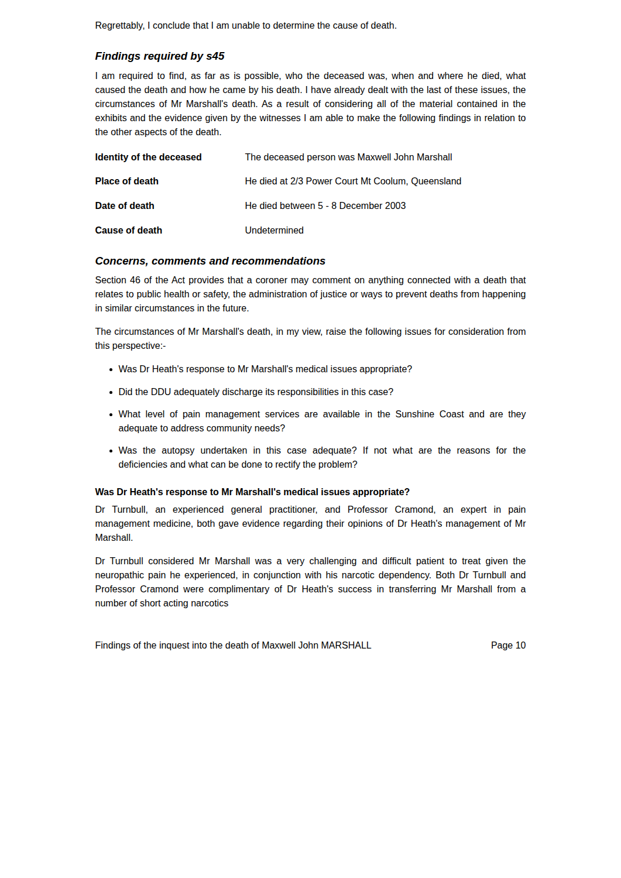Regrettably, I conclude that I am unable to determine the cause of death.
Findings required by s45
I am required to find, as far as is possible, who the deceased was, when and where he died, what caused the death and how he came by his death. I have already dealt with the last of these issues, the circumstances of Mr Marshall's death. As a result of considering all of the material contained in the exhibits and the evidence given by the witnesses I am able to make the following findings in relation to the other aspects of the death.
Identity of the deceased
The deceased person was Maxwell John Marshall
Place of death
He died at 2/3 Power Court Mt Coolum, Queensland
Date of death
He died between 5 - 8 December 2003
Cause of death
Undetermined
Concerns, comments and recommendations
Section 46 of the Act provides that a coroner may comment on anything connected with a death that relates to public health or safety, the administration of justice or ways to prevent deaths from happening in similar circumstances in the future.
The circumstances of Mr Marshall's death, in my view, raise the following issues for consideration from this perspective:-
Was Dr Heath's response to Mr Marshall's medical issues appropriate?
Did the DDU adequately discharge its responsibilities in this case?
What level of pain management services are available in the Sunshine Coast and are they adequate to address community needs?
Was the autopsy undertaken in this case adequate? If not what are the reasons for the deficiencies and what can be done to rectify the problem?
Was Dr Heath's response to Mr Marshall's medical issues appropriate?
Dr Turnbull, an experienced general practitioner, and Professor Cramond, an expert in pain management medicine, both gave evidence regarding their opinions of Dr Heath's management of Mr Marshall.
Dr Turnbull considered Mr Marshall was a very challenging and difficult patient to treat given the neuropathic pain he experienced, in conjunction with his narcotic dependency. Both Dr Turnbull and Professor Cramond were complimentary of Dr Heath's success in transferring Mr Marshall from a number of short acting narcotics
Findings of the inquest into the death of Maxwell John MARSHALL
Page 10